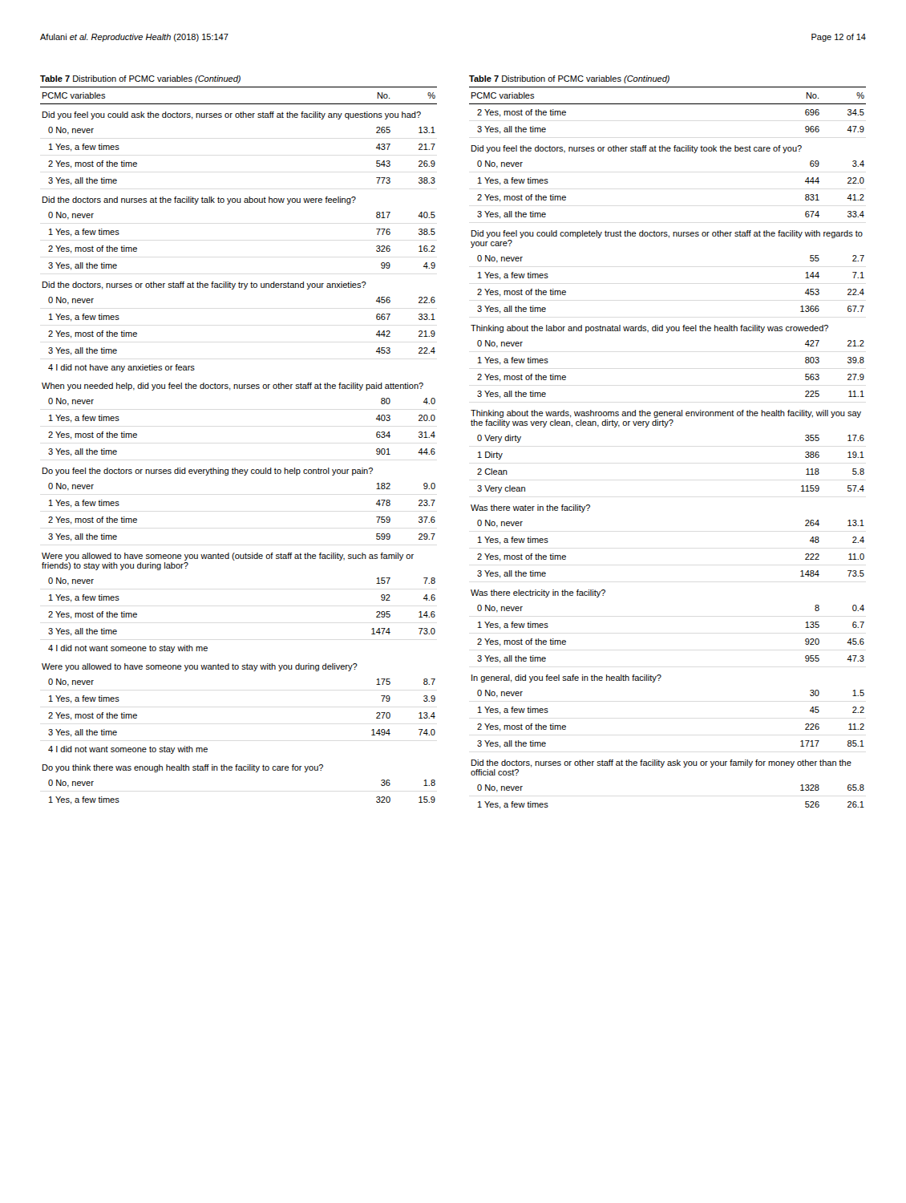Afulani et al. Reproductive Health (2018) 15:147
Page 12 of 14
Table 7 Distribution of PCMC variables (Continued)
| PCMC variables | No. | % |
| --- | --- | --- |
| Did you feel you could ask the doctors, nurses or other staff at the facility any questions you had? |
| 0 No, never | 265 | 13.1 |
| 1 Yes, a few times | 437 | 21.7 |
| 2 Yes, most of the time | 543 | 26.9 |
| 3 Yes, all the time | 773 | 38.3 |
| Did the doctors and nurses at the facility talk to you about how you were feeling? |
| 0 No, never | 817 | 40.5 |
| 1 Yes, a few times | 776 | 38.5 |
| 2 Yes, most of the time | 326 | 16.2 |
| 3 Yes, all the time | 99 | 4.9 |
| Did the doctors, nurses or other staff at the facility try to understand your anxieties? |
| 0 No, never | 456 | 22.6 |
| 1 Yes, a few times | 667 | 33.1 |
| 2 Yes, most of the time | 442 | 21.9 |
| 3 Yes, all the time | 453 | 22.4 |
| 4 I did not have any anxieties or fears | | |
| When you needed help, did you feel the doctors, nurses or other staff at the facility paid attention? |
| 0 No, never | 80 | 4.0 |
| 1 Yes, a few times | 403 | 20.0 |
| 2 Yes, most of the time | 634 | 31.4 |
| 3 Yes, all the time | 901 | 44.6 |
| Do you feel the doctors or nurses did everything they could to help control your pain? |
| 0 No, never | 182 | 9.0 |
| 1 Yes, a few times | 478 | 23.7 |
| 2 Yes, most of the time | 759 | 37.6 |
| 3 Yes, all the time | 599 | 29.7 |
| Were you allowed to have someone you wanted (outside of staff at the facility, such as family or friends) to stay with you during labor? |
| 0 No, never | 157 | 7.8 |
| 1 Yes, a few times | 92 | 4.6 |
| 2 Yes, most of the time | 295 | 14.6 |
| 3 Yes, all the time | 1474 | 73.0 |
| 4 I did not want someone to stay with me | | |
| Were you allowed to have someone you wanted to stay with you during delivery? |
| 0 No, never | 175 | 8.7 |
| 1 Yes, a few times | 79 | 3.9 |
| 2 Yes, most of the time | 270 | 13.4 |
| 3 Yes, all the time | 1494 | 74.0 |
| 4 I did not want someone to stay with me | | |
| Do you think there was enough health staff in the facility to care for you? |
| 0 No, never | 36 | 1.8 |
| 1 Yes, a few times | 320 | 15.9 |
Table 7 Distribution of PCMC variables (Continued)
| PCMC variables | No. | % |
| --- | --- | --- |
| 2 Yes, most of the time | 696 | 34.5 |
| 3 Yes, all the time | 966 | 47.9 |
| Did you feel the doctors, nurses or other staff at the facility took the best care of you? |
| 0 No, never | 69 | 3.4 |
| 1 Yes, a few times | 444 | 22.0 |
| 2 Yes, most of the time | 831 | 41.2 |
| 3 Yes, all the time | 674 | 33.4 |
| Did you feel you could completely trust the doctors, nurses or other staff at the facility with regards to your care? |
| 0 No, never | 55 | 2.7 |
| 1 Yes, a few times | 144 | 7.1 |
| 2 Yes, most of the time | 453 | 22.4 |
| 3 Yes, all the time | 1366 | 67.7 |
| Thinking about the labor and postnatal wards, did you feel the health facility was croweded? |
| 0 No, never | 427 | 21.2 |
| 1 Yes, a few times | 803 | 39.8 |
| 2 Yes, most of the time | 563 | 27.9 |
| 3 Yes, all the time | 225 | 11.1 |
| Thinking about the wards, washrooms and the general environment of the health facility, will you say the facility was very clean, clean, dirty, or very dirty? |
| 0 Very dirty | 355 | 17.6 |
| 1 Dirty | 386 | 19.1 |
| 2 Clean | 118 | 5.8 |
| 3 Very clean | 1159 | 57.4 |
| Was there water in the facility? |
| 0 No, never | 264 | 13.1 |
| 1 Yes, a few times | 48 | 2.4 |
| 2 Yes, most of the time | 222 | 11.0 |
| 3 Yes, all the time | 1484 | 73.5 |
| Was there electricity in the facility? |
| 0 No, never | 8 | 0.4 |
| 1 Yes, a few times | 135 | 6.7 |
| 2 Yes, most of the time | 920 | 45.6 |
| 3 Yes, all the time | 955 | 47.3 |
| In general, did you feel safe in the health facility? |
| 0 No, never | 30 | 1.5 |
| 1 Yes, a few times | 45 | 2.2 |
| 2 Yes, most of the time | 226 | 11.2 |
| 3 Yes, all the time | 1717 | 85.1 |
| Did the doctors, nurses or other staff at the facility ask you or your family for money other than the official cost? |
| 0 No, never | 1328 | 65.8 |
| 1 Yes, a few times | 526 | 26.1 |